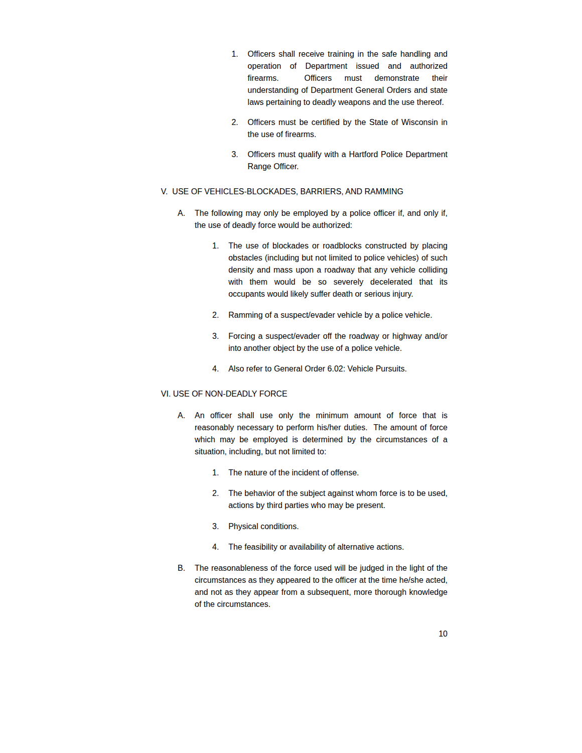Officers shall receive training in the safe handling and operation of Department issued and authorized firearms. Officers must demonstrate their understanding of Department General Orders and state laws pertaining to deadly weapons and the use thereof.
Officers must be certified by the State of Wisconsin in the use of firearms.
Officers must qualify with a Hartford Police Department Range Officer.
V. USE OF VEHICLES-BLOCKADES, BARRIERS, AND RAMMING
The following may only be employed by a police officer if, and only if, the use of deadly force would be authorized:
The use of blockades or roadblocks constructed by placing obstacles (including but not limited to police vehicles) of such density and mass upon a roadway that any vehicle colliding with them would be so severely decelerated that its occupants would likely suffer death or serious injury.
Ramming of a suspect/evader vehicle by a police vehicle.
Forcing a suspect/evader off the roadway or highway and/or into another object by the use of a police vehicle.
Also refer to General Order 6.02: Vehicle Pursuits.
VI. USE OF NON-DEADLY FORCE
An officer shall use only the minimum amount of force that is reasonably necessary to perform his/her duties. The amount of force which may be employed is determined by the circumstances of a situation, including, but not limited to:
The nature of the incident of offense.
The behavior of the subject against whom force is to be used, actions by third parties who may be present.
Physical conditions.
The feasibility or availability of alternative actions.
The reasonableness of the force used will be judged in the light of the circumstances as they appeared to the officer at the time he/she acted, and not as they appear from a subsequent, more thorough knowledge of the circumstances.
10